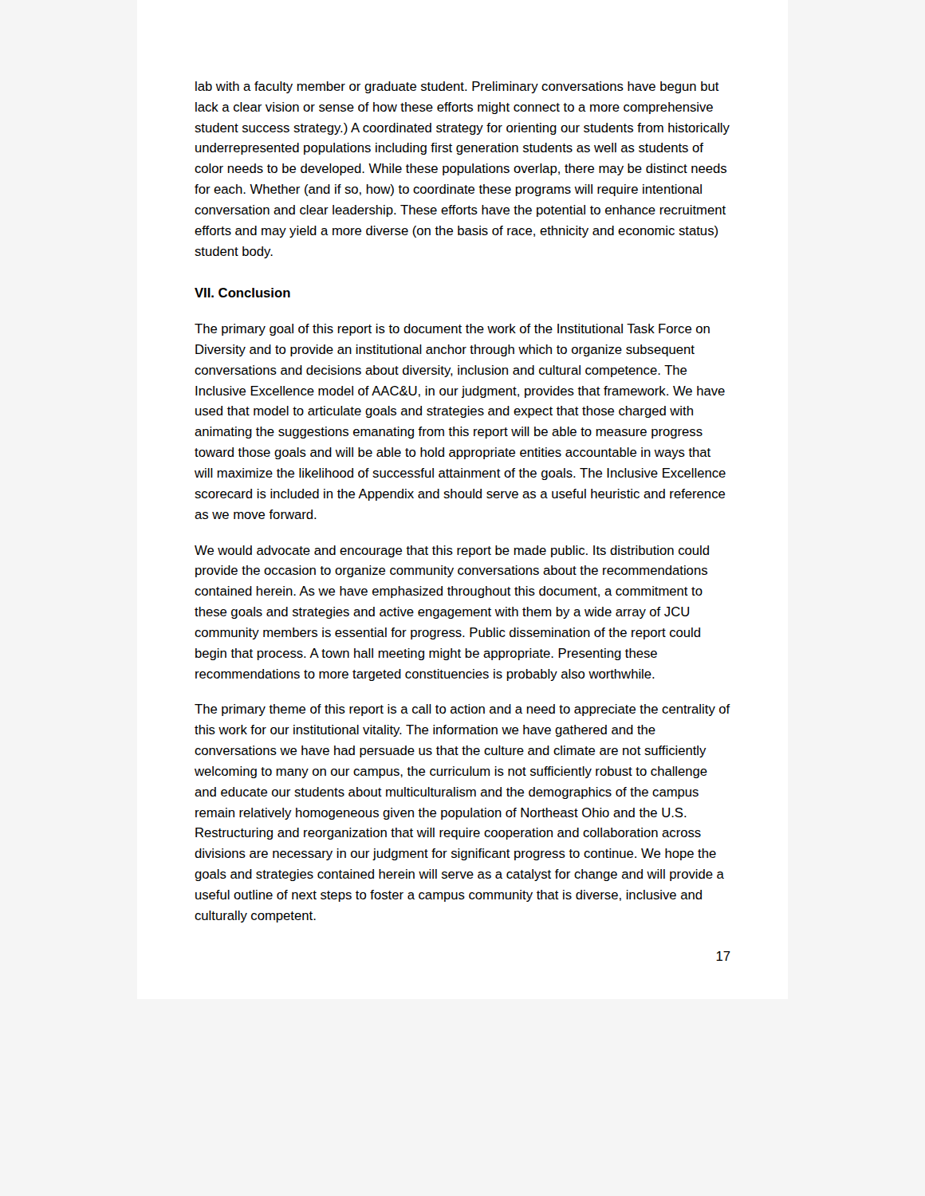lab with a faculty member or graduate student. Preliminary conversations have begun but lack a clear vision or sense of how these efforts might connect to a more comprehensive student success strategy.) A coordinated strategy for orienting our students from historically underrepresented populations including first generation students as well as students of color needs to be developed. While these populations overlap, there may be distinct needs for each. Whether (and if so, how) to coordinate these programs will require intentional conversation and clear leadership. These efforts have the potential to enhance recruitment efforts and may yield a more diverse (on the basis of race, ethnicity and economic status) student body.
VII. Conclusion
The primary goal of this report is to document the work of the Institutional Task Force on Diversity and to provide an institutional anchor through which to organize subsequent conversations and decisions about diversity, inclusion and cultural competence. The Inclusive Excellence model of AAC&U, in our judgment, provides that framework. We have used that model to articulate goals and strategies and expect that those charged with animating the suggestions emanating from this report will be able to measure progress toward those goals and will be able to hold appropriate entities accountable in ways that will maximize the likelihood of successful attainment of the goals. The Inclusive Excellence scorecard is included in the Appendix and should serve as a useful heuristic and reference as we move forward.
We would advocate and encourage that this report be made public. Its distribution could provide the occasion to organize community conversations about the recommendations contained herein. As we have emphasized throughout this document, a commitment to these goals and strategies and active engagement with them by a wide array of JCU community members is essential for progress. Public dissemination of the report could begin that process. A town hall meeting might be appropriate. Presenting these recommendations to more targeted constituencies is probably also worthwhile.
The primary theme of this report is a call to action and a need to appreciate the centrality of this work for our institutional vitality. The information we have gathered and the conversations we have had persuade us that the culture and climate are not sufficiently welcoming to many on our campus, the curriculum is not sufficiently robust to challenge and educate our students about multiculturalism and the demographics of the campus remain relatively homogeneous given the population of Northeast Ohio and the U.S. Restructuring and reorganization that will require cooperation and collaboration across divisions are necessary in our judgment for significant progress to continue. We hope the goals and strategies contained herein will serve as a catalyst for change and will provide a useful outline of next steps to foster a campus community that is diverse, inclusive and culturally competent.
17